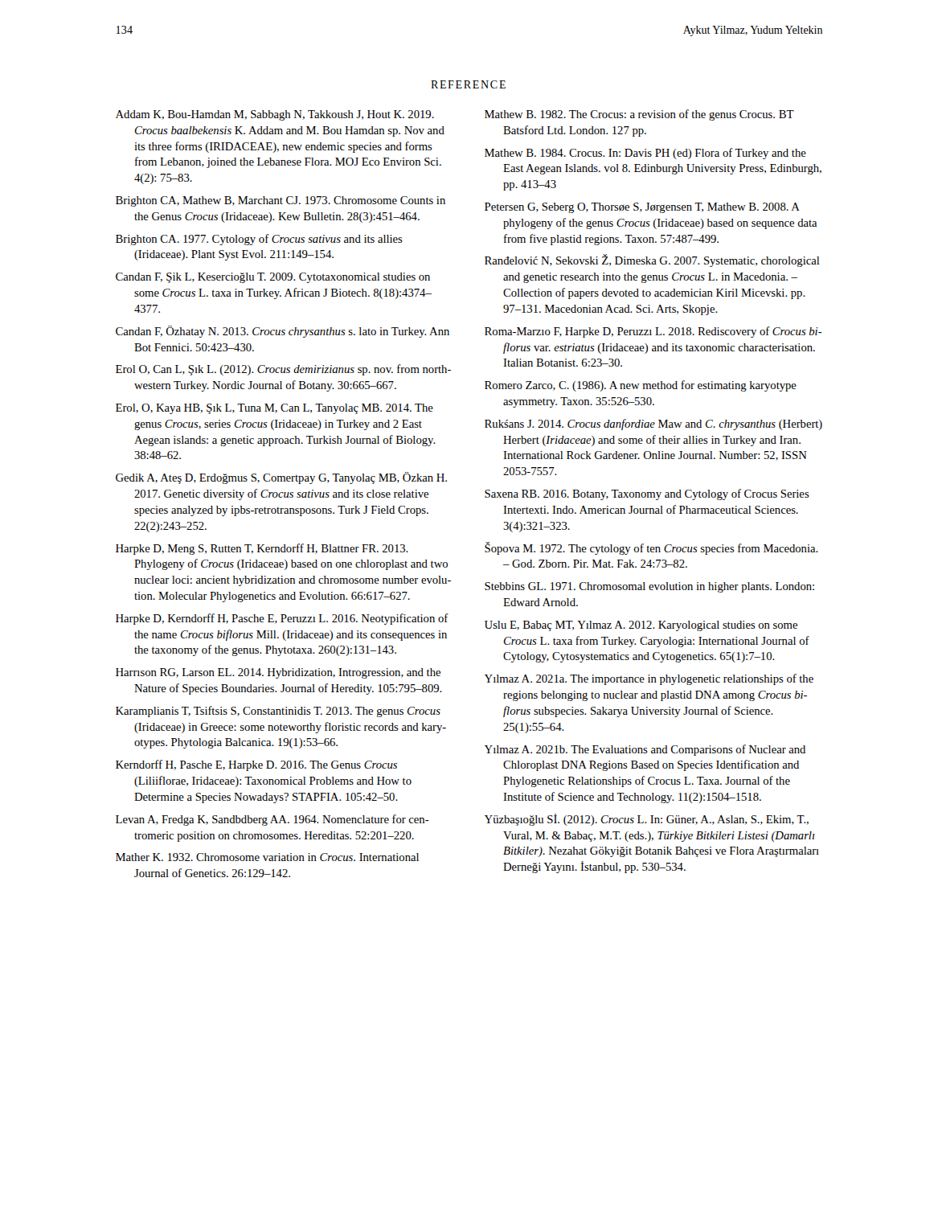134 Aykut Yilmaz, Yudum Yeltekin
Reference
Addam K, Bou-Hamdan M, Sabbagh N, Takkoush J, Hout K. 2019. Crocus baalbekensis K. Addam and M. Bou Hamdan sp. Nov and its three forms (IRIDACEAE), new endemic species and forms from Lebanon, joined the Lebanese Flora. MOJ Eco Environ Sci. 4(2): 75–83.
Brighton CA, Mathew B, Marchant CJ. 1973. Chromosome Counts in the Genus Crocus (Iridaceae). Kew Bulletin. 28(3):451–464.
Brighton CA. 1977. Cytology of Crocus sativus and its allies (Iridaceae). Plant Syst Evol. 211:149–154.
Candan F, Şik L, Kesercioğlu T. 2009. Cytotaxonomical studies on some Crocus L. taxa in Turkey. African J Biotech. 8(18):4374–4377.
Candan F, Özhatay N. 2013. Crocus chrysanthus s. lato in Turkey. Ann Bot Fennici. 50:423–430.
Erol O, Can L, Şık L. (2012). Crocus demirizianus sp. nov. from northwestern Turkey. Nordic Journal of Botany. 30:665–667.
Erol, O, Kaya HB, Şık L, Tuna M, Can L, Tanyolaç MB. 2014. The genus Crocus, series Crocus (Iridaceae) in Turkey and 2 East Aegean islands: a genetic approach. Turkish Journal of Biology. 38:48–62.
Gedik A, Ateş D, Erdoğmus S, Comertpay G, Tanyolaç MB, Özkan H. 2017. Genetic diversity of Crocus sativus and its close relative species analyzed by ipbs-retrotransposons. Turk J Field Crops. 22(2):243–252.
Harpke D, Meng S, Rutten T, Kerndorff H, Blattner FR. 2013. Phylogeny of Crocus (Iridaceae) based on one chloroplast and two nuclear loci: ancient hybridization and chromosome number evolution. Molecular Phylogenetics and Evolution. 66:617–627.
Harpke D, Kerndorff H, Pasche E, Peruzzı L. 2016. Neotypification of the name Crocus biflorus Mill. (Iridaceae) and its consequences in the taxonomy of the genus. Phytotaxa. 260(2):131–143.
Harrıson RG, Larson EL. 2014. Hybridization, Introgression, and the Nature of Species Boundaries. Journal of Heredity. 105:795–809.
Karamplianis T, Tsiftsis S, Constantinidis T. 2013. The genus Crocus (Iridaceae) in Greece: some noteworthy floristic records and karyotypes. Phytologia Balcanica. 19(1):53–66.
Kerndorff H, Pasche E, Harpke D. 2016. The Genus Crocus (Liliiflorae, Iridaceae): Taxonomical Problems and How to Determine a Species Nowadays? STAPFIA. 105:42–50.
Levan A, Fredga K, Sandbdberg AA. 1964. Nomenclature for centromeric position on chromosomes. Hereditas. 52:201–220.
Mather K. 1932. Chromosome variation in Crocus. International Journal of Genetics. 26:129–142.
Mathew B. 1982. The Crocus: a revision of the genus Crocus. BT Batsford Ltd. London. 127 pp.
Mathew B. 1984. Crocus. In: Davis PH (ed) Flora of Turkey and the East Aegean Islands. vol 8. Edinburgh University Press, Edinburgh, pp. 413–43
Petersen G, Seberg O, Thorsøe S, Jørgensen T, Mathew B. 2008. A phylogeny of the genus Crocus (Iridaceae) based on sequence data from five plastid regions. Taxon. 57:487–499.
Ranđelović N, Sekovski Ž, Dimeska G. 2007. Systematic, chorological and genetic research into the genus Crocus L. in Macedonia. – Collection of papers devoted to academician Kiril Micevski. pp. 97–131. Macedonian Acad. Sci. Arts, Skopje.
Roma-Marzıo F, Harpke D, Peruzzı L. 2018. Rediscovery of Crocus biflorus var. estriatus (Iridaceae) and its taxonomic characterisation. Italian Botanist. 6:23–30.
Romero Zarco, C. (1986). A new method for estimating karyotype asymmetry. Taxon. 35:526–530.
Rukśans J. 2014. Crocus danfordiae Maw and C. chrysanthus (Herbert) Herbert (Iridaceae) and some of their allies in Turkey and Iran. International Rock Gardener. Online Journal. Number: 52, ISSN 2053-7557.
Saxena RB. 2016. Botany, Taxonomy and Cytology of Crocus Series Intertexti. Indo. American Journal of Pharmaceutical Sciences. 3(4):321–323.
Šopova M. 1972. The cytology of ten Crocus species from Macedonia. – God. Zborn. Pir. Mat. Fak. 24:73–82.
Stebbins GL. 1971. Chromosomal evolution in higher plants. London: Edward Arnold.
Uslu E, Babaç MT, Yılmaz A. 2012. Karyological studies on some Crocus L. taxa from Turkey. Caryologia: International Journal of Cytology, Cytosystematics and Cytogenetics. 65(1):7–10.
Yılmaz A. 2021a. The importance in phylogenetic relationships of the regions belonging to nuclear and plastid DNA among Crocus biflorus subspecies. Sakarya University Journal of Science. 25(1):55–64.
Yılmaz A. 2021b. The Evaluations and Comparisons of Nuclear and Chloroplast DNA Regions Based on Species Identification and Phylogenetic Relationships of Crocus L. Taxa. Journal of the Institute of Science and Technology. 11(2):1504–1518.
Yüzbaşıoğlu Sİ. (2012). Crocus L. In: Güner, A., Aslan, S., Ekim, T., Vural, M. & Babaç, M.T. (eds.), Türkiye Bitkileri Listesi (Damarlı Bitkiler). Nezahat Gökyiğit Botanik Bahçesi ve Flora Araştırmaları Derneği Yayını. İstanbul, pp. 530–534.